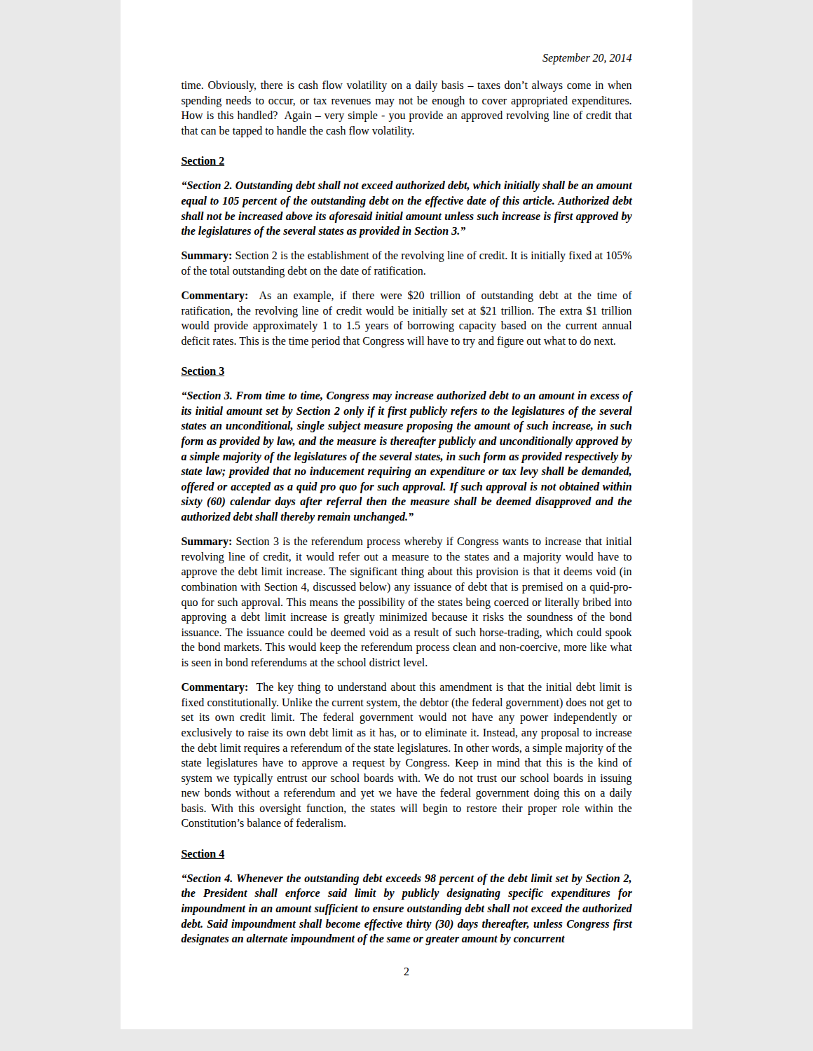September 20, 2014
time. Obviously, there is cash flow volatility on a daily basis – taxes don’t always come in when spending needs to occur, or tax revenues may not be enough to cover appropriated expenditures. How is this handled? Again – very simple - you provide an approved revolving line of credit that that can be tapped to handle the cash flow volatility.
Section 2
“Section 2. Outstanding debt shall not exceed authorized debt, which initially shall be an amount equal to 105 percent of the outstanding debt on the effective date of this article. Authorized debt shall not be increased above its aforesaid initial amount unless such increase is first approved by the legislatures of the several states as provided in Section 3.”
Summary: Section 2 is the establishment of the revolving line of credit. It is initially fixed at 105% of the total outstanding debt on the date of ratification.
Commentary: As an example, if there were $20 trillion of outstanding debt at the time of ratification, the revolving line of credit would be initially set at $21 trillion. The extra $1 trillion would provide approximately 1 to 1.5 years of borrowing capacity based on the current annual deficit rates. This is the time period that Congress will have to try and figure out what to do next.
Section 3
“Section 3. From time to time, Congress may increase authorized debt to an amount in excess of its initial amount set by Section 2 only if it first publicly refers to the legislatures of the several states an unconditional, single subject measure proposing the amount of such increase, in such form as provided by law, and the measure is thereafter publicly and unconditionally approved by a simple majority of the legislatures of the several states, in such form as provided respectively by state law; provided that no inducement requiring an expenditure or tax levy shall be demanded, offered or accepted as a quid pro quo for such approval. If such approval is not obtained within sixty (60) calendar days after referral then the measure shall be deemed disapproved and the authorized debt shall thereby remain unchanged.”
Summary: Section 3 is the referendum process whereby if Congress wants to increase that initial revolving line of credit, it would refer out a measure to the states and a majority would have to approve the debt limit increase. The significant thing about this provision is that it deems void (in combination with Section 4, discussed below) any issuance of debt that is premised on a quid-pro-quo for such approval. This means the possibility of the states being coerced or literally bribed into approving a debt limit increase is greatly minimized because it risks the soundness of the bond issuance. The issuance could be deemed void as a result of such horse-trading, which could spook the bond markets. This would keep the referendum process clean and non-coercive, more like what is seen in bond referendums at the school district level.
Commentary: The key thing to understand about this amendment is that the initial debt limit is fixed constitutionally. Unlike the current system, the debtor (the federal government) does not get to set its own credit limit. The federal government would not have any power independently or exclusively to raise its own debt limit as it has, or to eliminate it. Instead, any proposal to increase the debt limit requires a referendum of the state legislatures. In other words, a simple majority of the state legislatures have to approve a request by Congress. Keep in mind that this is the kind of system we typically entrust our school boards with. We do not trust our school boards in issuing new bonds without a referendum and yet we have the federal government doing this on a daily basis. With this oversight function, the states will begin to restore their proper role within the Constitution’s balance of federalism.
Section 4
“Section 4. Whenever the outstanding debt exceeds 98 percent of the debt limit set by Section 2, the President shall enforce said limit by publicly designating specific expenditures for impoundment in an amount sufficient to ensure outstanding debt shall not exceed the authorized debt. Said impoundment shall become effective thirty (30) days thereafter, unless Congress first designates an alternate impoundment of the same or greater amount by concurrent
2